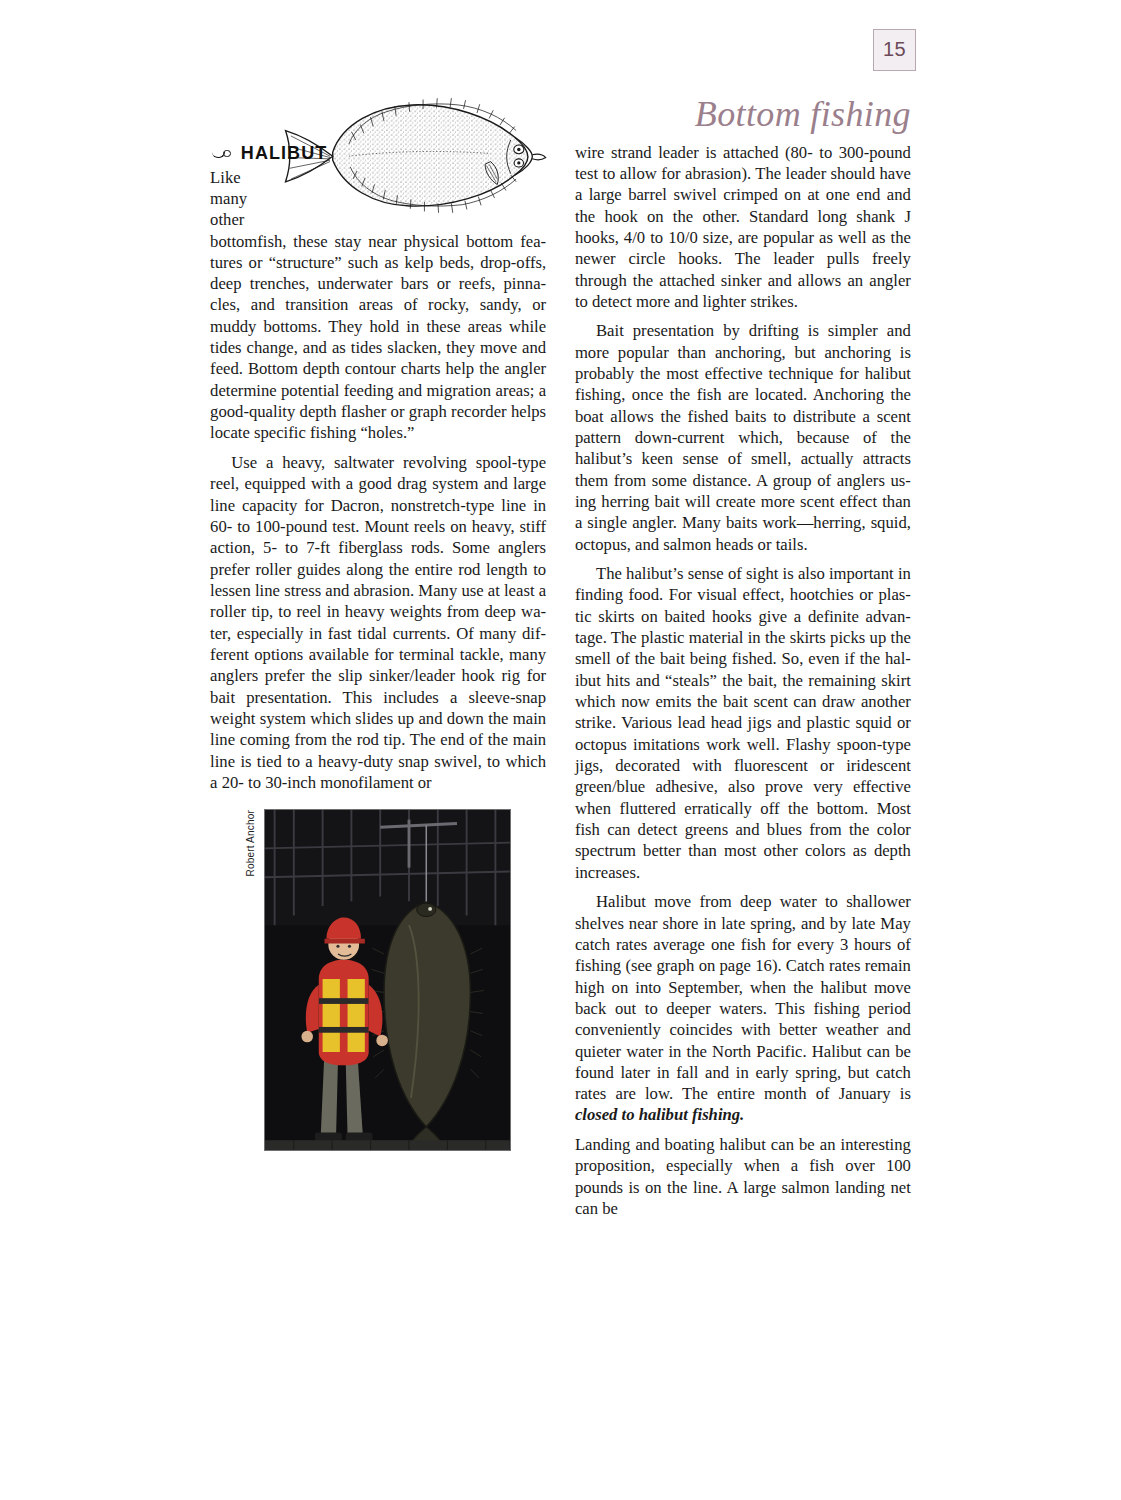15
Bottom fishing
HALIBUT
Like many other bottomfish, these stay near physical bottom features or “structure” such as kelp beds, drop-offs, deep trenches, underwater bars or reefs, pinnacles, and transition areas of rocky, sandy, or muddy bottoms. They hold in these areas while tides change, and as tides slacken, they move and feed. Bottom depth contour charts help the angler determine potential feeding and migration areas; a good-quality depth flasher or graph recorder helps locate specific fishing “holes.”
Use a heavy, saltwater revolving spool-type reel, equipped with a good drag system and large line capacity for Dacron, nonstretch-type line in 60- to 100-pound test. Mount reels on heavy, stiff action, 5- to 7-ft fiberglass rods. Some anglers prefer roller guides along the entire rod length to lessen line stress and abrasion. Many use at least a roller tip, to reel in heavy weights from deep water, especially in fast tidal currents. Of many different options available for terminal tackle, many anglers prefer the slip sinker/leader hook rig for bait presentation. This includes a sleeve-snap weight system which slides up and down the main line coming from the rod tip. The end of the main line is tied to a heavy-duty snap swivel, to which a 20- to 30-inch monofilament or
Robert Anchor
wire strand leader is attached (80- to 300-pound test to allow for abrasion). The leader should have a large barrel swivel crimped on at one end and the hook on the other. Standard long shank J hooks, 4/0 to 10/0 size, are popular as well as the newer circle hooks. The leader pulls freely through the attached sinker and allows an angler to detect more and lighter strikes.
Bait presentation by drifting is simpler and more popular than anchoring, but anchoring is probably the most effective technique for halibut fishing, once the fish are located. Anchoring the boat allows the fished baits to distribute a scent pattern down-current which, because of the halibut’s keen sense of smell, actually attracts them from some distance. A group of anglers using herring bait will create more scent effect than a single angler. Many baits work—herring, squid, octopus, and salmon heads or tails.
The halibut’s sense of sight is also important in finding food. For visual effect, hootchies or plastic skirts on baited hooks give a definite advantage. The plastic material in the skirts picks up the smell of the bait being fished. So, even if the halibut hits and “steals” the bait, the remaining skirt which now emits the bait scent can draw another strike. Various lead head jigs and plastic squid or octopus imitations work well. Flashy spoon-type jigs, decorated with fluorescent or iridescent green/blue adhesive, also prove very effective when fluttered erratically off the bottom. Most fish can detect greens and blues from the color spectrum better than most other colors as depth increases.
Halibut move from deep water to shallower shelves near shore in late spring, and by late May catch rates average one fish for every 3 hours of fishing (see graph on page 16). Catch rates remain high on into September, when the halibut move back out to deeper waters. This fishing period conveniently coincides with better weather and quieter water in the North Pacific. Halibut can be found later in fall and in early spring, but catch rates are low. The entire month of January is closed to halibut fishing.
Landing and boating halibut can be an interesting proposition, especially when a fish over 100 pounds is on the line. A large salmon landing net can be